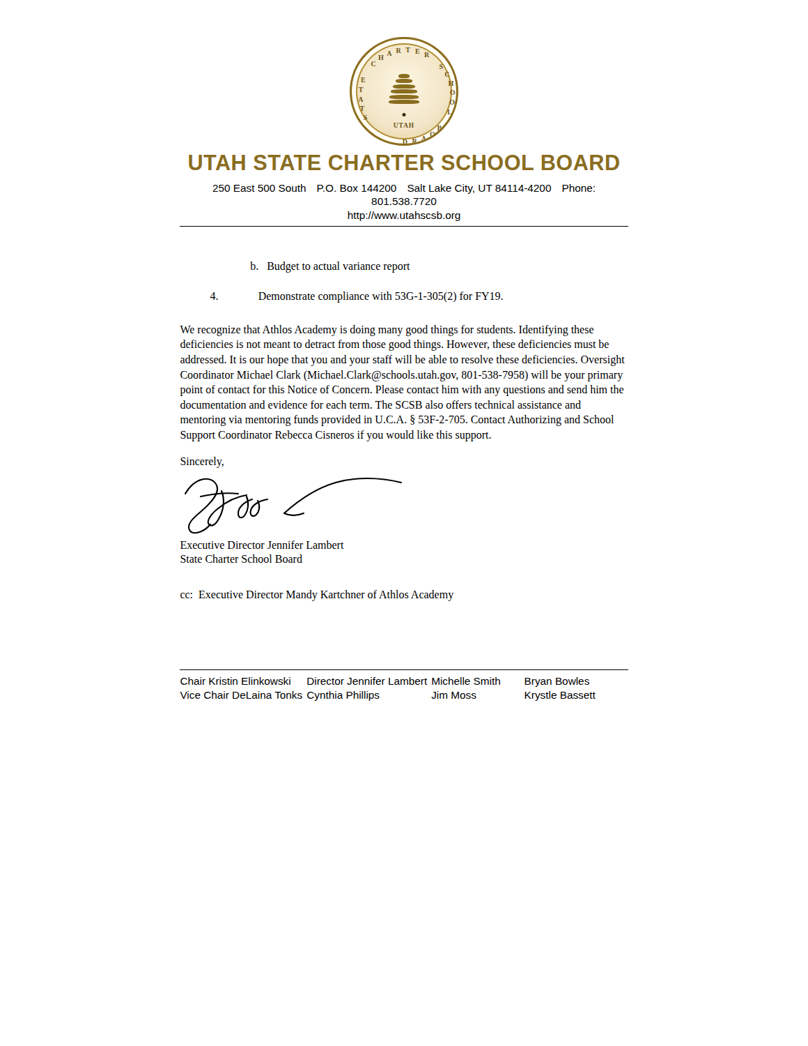S T A T E C H A R T E R S C H O O L B O A R D
UTAH
UTAH STATE CHARTER SCHOOL BOARD
250 East 500 South P.O. Box 144200 Salt Lake City, UT 84114-4200 Phone: 801.538.7720
http://www.utahscsb.org
b. Budget to actual variance report
4. Demonstrate compliance with 53G-1-305(2) for FY19.
We recognize that Athlos Academy is doing many good things for students. Identifying these deficiencies is not meant to detract from those good things. However, these deficiencies must be addressed. It is our hope that you and your staff will be able to resolve these deficiencies. Oversight Coordinator Michael Clark (Michael.Clark@schools.utah.gov, 801-538-7958) will be your primary point of contact for this Notice of Concern. Please contact him with any questions and send him the documentation and evidence for each term. The SCSB also offers technical assistance and mentoring via mentoring funds provided in U.C.A. § 53F-2-705. Contact Authorizing and School Support Coordinator Rebecca Cisneros if you would like this support.
Sincerely,
Executive Director Jennifer Lambert
State Charter School Board
cc: Executive Director Mandy Kartchner of Athlos Academy
| Chair Kristin Elinkowski | Director Jennifer Lambert | Michelle Smith | Bryan Bowles |
| Vice Chair DeLaina Tonks | Cynthia Phillips | Jim Moss | Krystle Bassett |